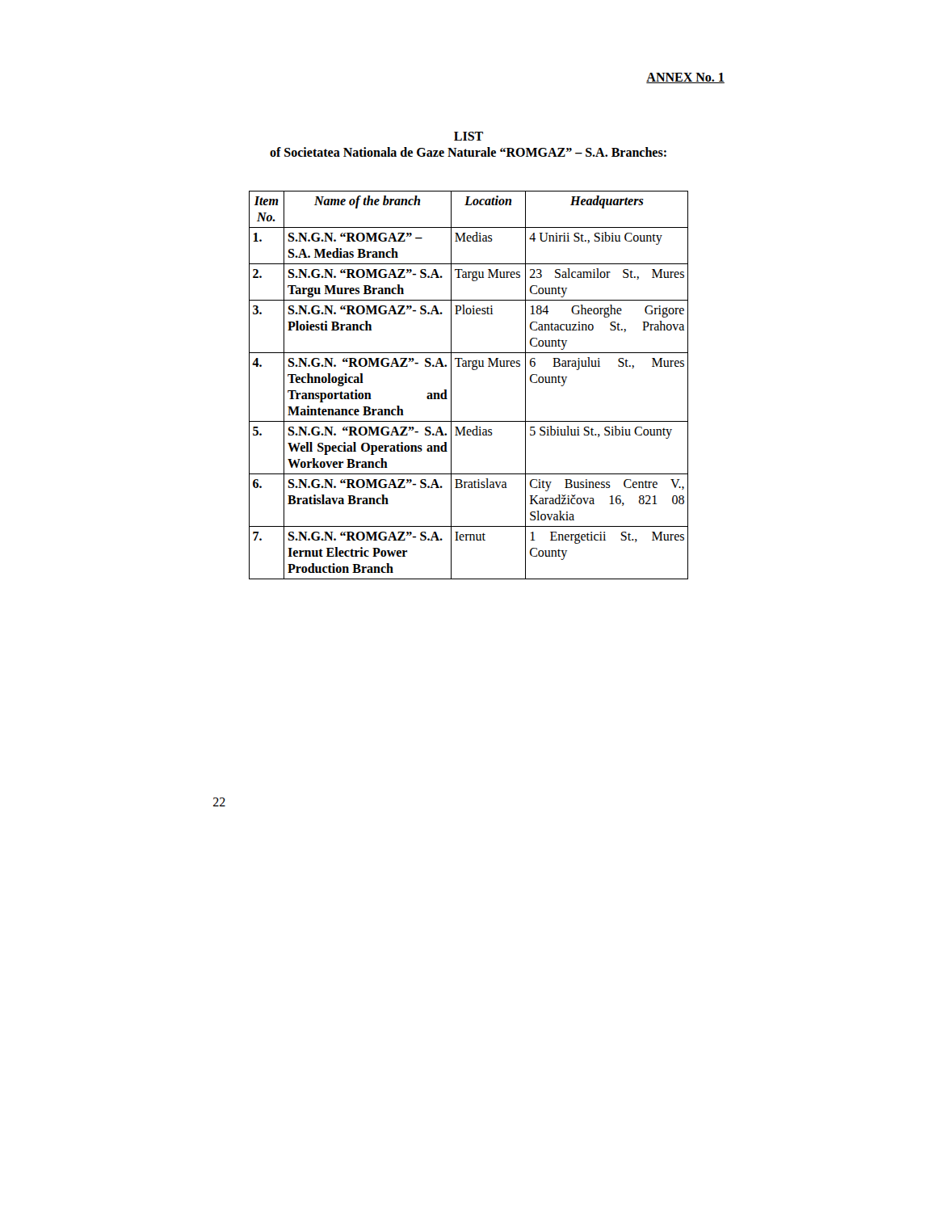ANNEX No. 1
LIST of Societatea Nationala de Gaze Naturale “ROMGAZ” – S.A. Branches:
| Item No. | Name of the branch | Location | Headquarters |
| --- | --- | --- | --- |
| 1. | S.N.G.N. “ROMGAZ” – S.A. Medias Branch | Medias | 4 Unirii St., Sibiu County |
| 2. | S.N.G.N. “ROMGAZ”- S.A. Targu Mures Branch | Targu Mures | 23 Salcamilor St., Mures County |
| 3. | S.N.G.N. “ROMGAZ”- S.A. Ploiesti Branch | Ploiesti | 184 Gheorghe Grigore Cantacuzino St., Prahova County |
| 4. | S.N.G.N. “ROMGAZ”- S.A. Technological Transportation and Maintenance Branch | Targu Mures | 6 Barajului St., Mures County |
| 5. | S.N.G.N. “ROMGAZ”- S.A. Well Special Operations and Workover Branch | Medias | 5 Sibiului St., Sibiu County |
| 6. | S.N.G.N. “ROMGAZ”- S.A. Bratislava Branch | Bratislava | City Business Centre V., Karadžičova 16, 821 08 Slovakia |
| 7. | S.N.G.N. “ROMGAZ”- S.A. Iernut Electric Power Production Branch | Iernut | 1 Energeticii St., Mures County |
22